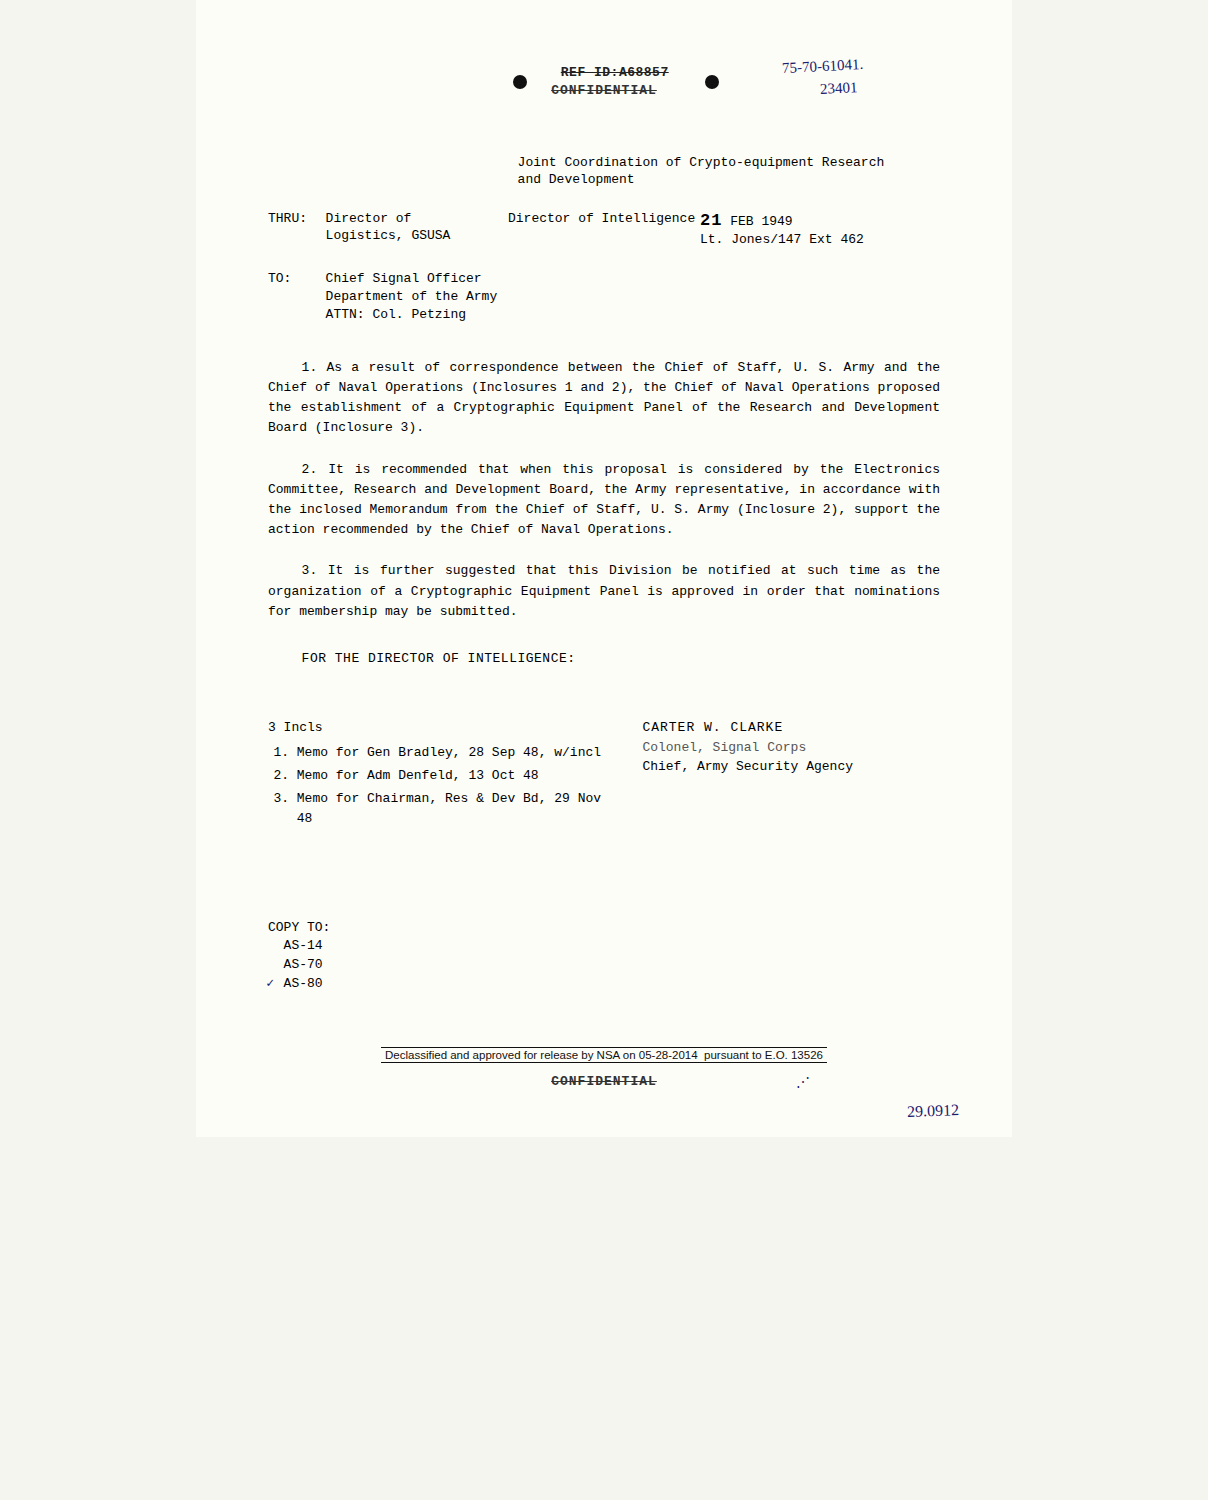REF ID:A68857
CONFIDENTIAL
75-70-61041.
23401
Joint Coordination of Crypto-equipment Research
and Development
THRU:
Director of
Logistics, GSUSA
Director of Intelligence
21 FEB 1949
Lt. Jones/147 Ext 462
TO: Chief Signal Officer
Department of the Army
ATTN: Col. Petzing
1. As a result of correspondence between the Chief of Staff, U. S. Army and the Chief of Naval Operations (Inclosures 1 and 2), the Chief of Naval Operations proposed the establishment of a Cryptographic Equipment Panel of the Research and Development Board (Inclosure 3).
2. It is recommended that when this proposal is considered by the Electronics Committee, Research and Development Board, the Army representative, in accordance with the inclosed Memorandum from the Chief of Staff, U. S. Army (Inclosure 2), support the action recommended by the Chief of Naval Operations.
3. It is further suggested that this Division be notified at such time as the organization of a Cryptographic Equipment Panel is approved in order that nominations for membership may be submitted.
FOR THE DIRECTOR OF INTELLIGENCE:
3 Incls
Memo for Gen Bradley, 28 Sep 48, w/incl
Memo for Adm Denfeld, 13 Oct 48
Memo for Chairman, Res & Dev Bd, 29 Nov 48
CARTER W. CLARKE
Colonel, Signal Corps
Chief, Army Security Agency
COPY TO:
AS-14
AS-70
AS-80
Declassified and approved for release by NSA on 05-28-2014 pursuant to E.O. 13526
CONFIDENTIAL
⋰
29.0912